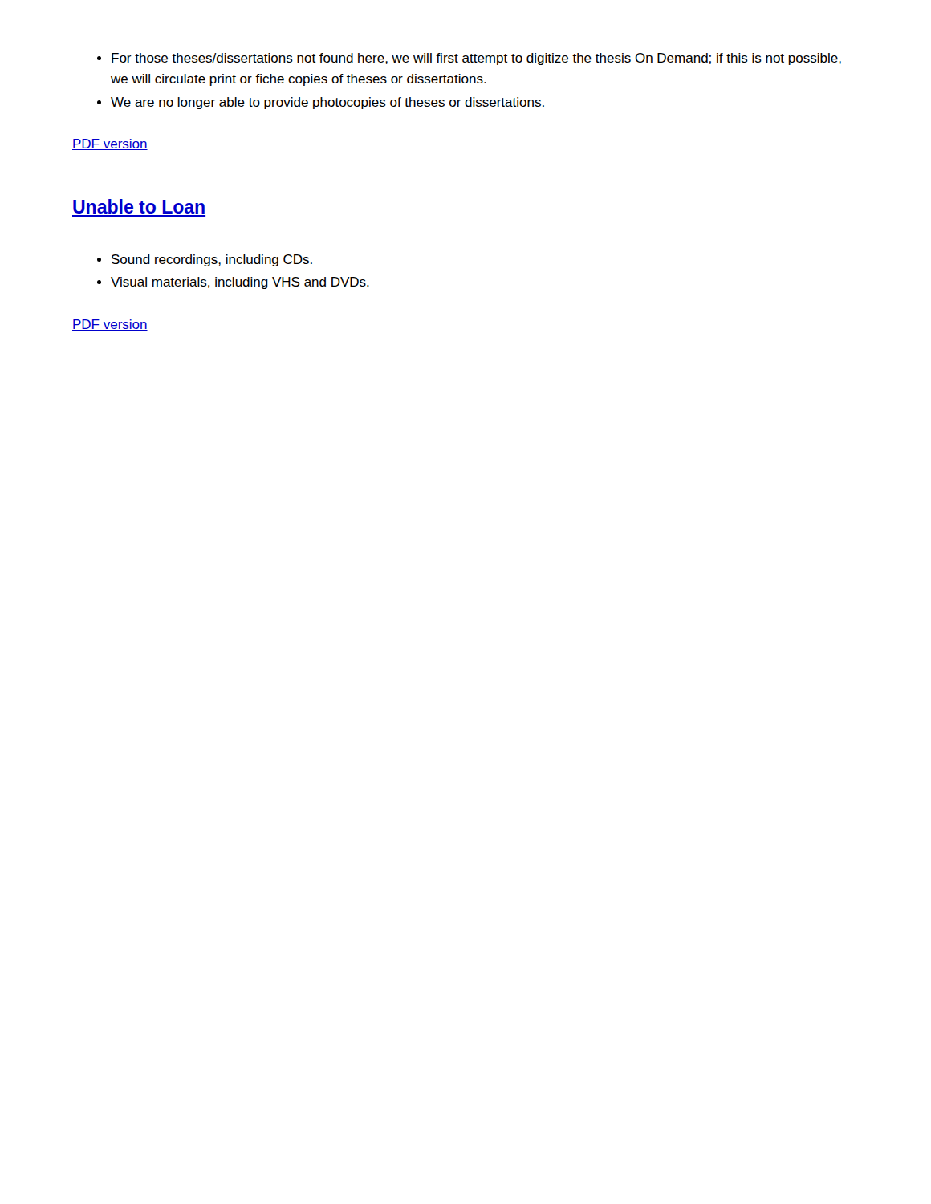For those theses/dissertations not found here, we will first attempt to digitize the thesis On Demand; if this is not possible, we will circulate print or fiche copies of theses or dissertations.
We are no longer able to provide photocopies of theses or dissertations.
PDF version
Unable to Loan
Sound recordings, including CDs.
Visual materials, including VHS and DVDs.
PDF version